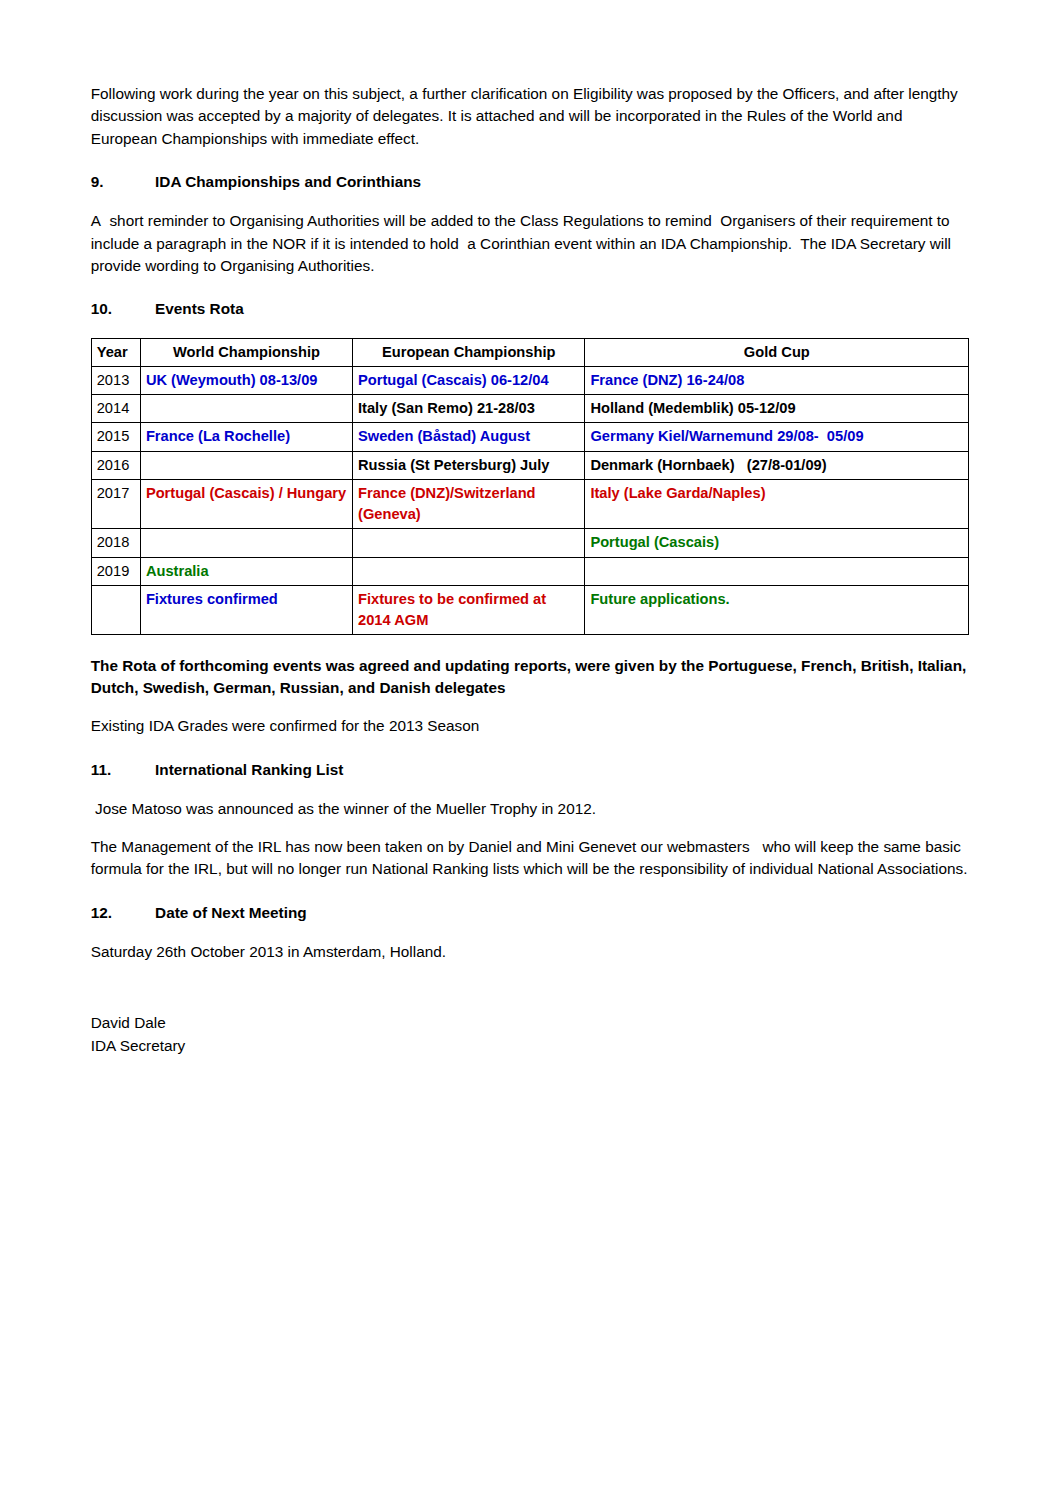Following work during the year on this subject, a further clarification on Eligibility was proposed by the Officers, and after lengthy discussion was accepted by a majority of delegates. It is attached and will be incorporated in the Rules of the World and European Championships with immediate effect.
9. IDA Championships and Corinthians
A short reminder to Organising Authorities will be added to the Class Regulations to remind Organisers of their requirement to include a paragraph in the NOR if it is intended to hold a Corinthian event within an IDA Championship. The IDA Secretary will provide wording to Organising Authorities.
10. Events Rota
| Year | World Championship | European Championship | Gold Cup |
| --- | --- | --- | --- |
| 2013 | UK (Weymouth) 08-13/09 | Portugal (Cascais) 06-12/04 | France (DNZ) 16-24/08 |
| 2014 | | Italy (San Remo) 21-28/03 | Holland (Medemblik) 05-12/09 |
| 2015 | France (La Rochelle) | Sweden (Båstad) August | Germany Kiel/Warnemund 29/08- 05/09 |
| 2016 | | Russia (St Petersburg) July | Denmark (Hornbaek) (27/8-01/09) |
| 2017 | Portugal (Cascais) / Hungary | France (DNZ)/Switzerland (Geneva) | Italy (Lake Garda/Naples) |
| 2018 | | | Portugal (Cascais) |
| 2019 | Australia | | |
| | Fixtures confirmed | Fixtures to be confirmed at 2014 AGM | Future applications. |
The Rota of forthcoming events was agreed and updating reports, were given by the Portuguese, French, British, Italian, Dutch, Swedish, German, Russian, and Danish delegates
Existing IDA Grades were confirmed for the 2013 Season
11. International Ranking List
Jose Matoso was announced as the winner of the Mueller Trophy in 2012.
The Management of the IRL has now been taken on by Daniel and Mini Genevet our webmasters who will keep the same basic formula for the IRL, but will no longer run National Ranking lists which will be the responsibility of individual National Associations.
12. Date of Next Meeting
Saturday 26th October 2013 in Amsterdam, Holland.
David Dale
IDA Secretary